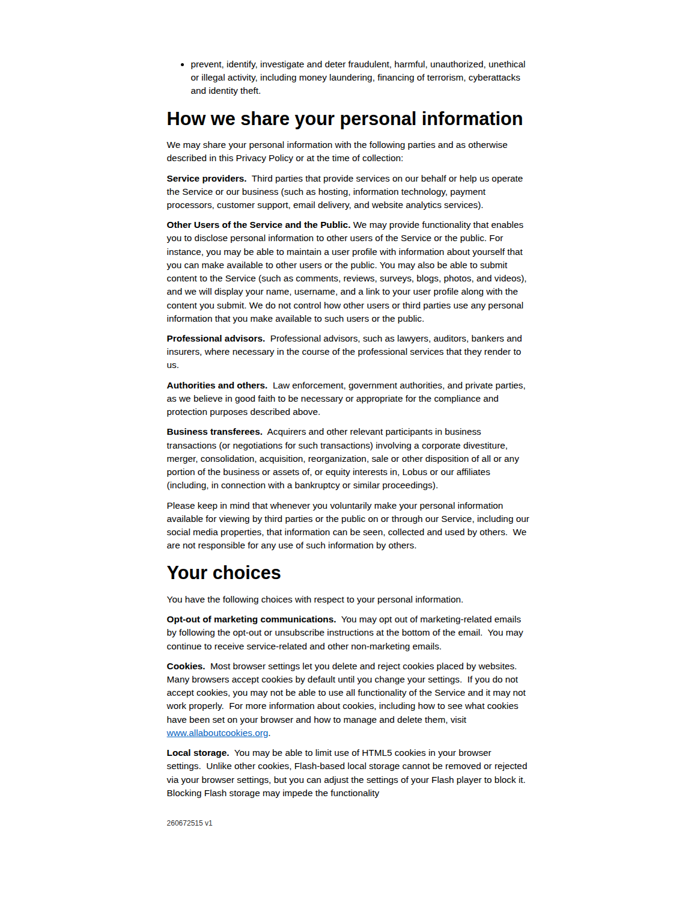prevent, identify, investigate and deter fraudulent, harmful, unauthorized, unethical or illegal activity, including money laundering, financing of terrorism, cyberattacks and identity theft.
How we share your personal information
We may share your personal information with the following parties and as otherwise described in this Privacy Policy or at the time of collection:
Service providers. Third parties that provide services on our behalf or help us operate the Service or our business (such as hosting, information technology, payment processors, customer support, email delivery, and website analytics services).
Other Users of the Service and the Public. We may provide functionality that enables you to disclose personal information to other users of the Service or the public. For instance, you may be able to maintain a user profile with information about yourself that you can make available to other users or the public. You may also be able to submit content to the Service (such as comments, reviews, surveys, blogs, photos, and videos), and we will display your name, username, and a link to your user profile along with the content you submit. We do not control how other users or third parties use any personal information that you make available to such users or the public.
Professional advisors. Professional advisors, such as lawyers, auditors, bankers and insurers, where necessary in the course of the professional services that they render to us.
Authorities and others. Law enforcement, government authorities, and private parties, as we believe in good faith to be necessary or appropriate for the compliance and protection purposes described above.
Business transferees. Acquirers and other relevant participants in business transactions (or negotiations for such transactions) involving a corporate divestiture, merger, consolidation, acquisition, reorganization, sale or other disposition of all or any portion of the business or assets of, or equity interests in, Lobus or our affiliates (including, in connection with a bankruptcy or similar proceedings).
Please keep in mind that whenever you voluntarily make your personal information available for viewing by third parties or the public on or through our Service, including our social media properties, that information can be seen, collected and used by others. We are not responsible for any use of such information by others.
Your choices
You have the following choices with respect to your personal information.
Opt-out of marketing communications. You may opt out of marketing-related emails by following the opt-out or unsubscribe instructions at the bottom of the email. You may continue to receive service-related and other non-marketing emails.
Cookies. Most browser settings let you delete and reject cookies placed by websites. Many browsers accept cookies by default until you change your settings. If you do not accept cookies, you may not be able to use all functionality of the Service and it may not work properly. For more information about cookies, including how to see what cookies have been set on your browser and how to manage and delete them, visit www.allaboutcookies.org.
Local storage. You may be able to limit use of HTML5 cookies in your browser settings. Unlike other cookies, Flash-based local storage cannot be removed or rejected via your browser settings, but you can adjust the settings of your Flash player to block it. Blocking Flash storage may impede the functionality
260672515 v1